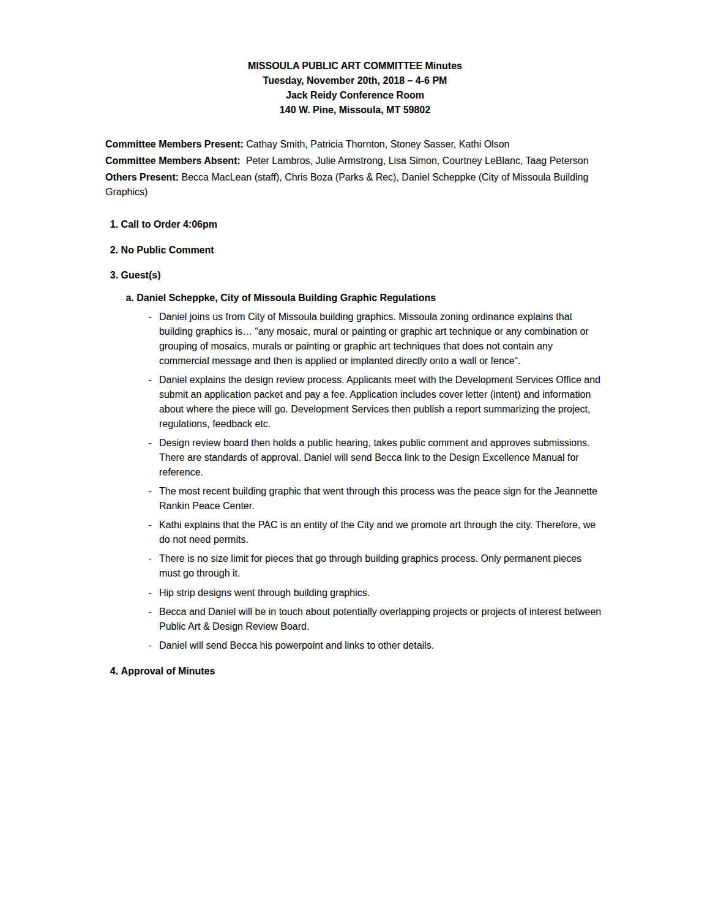MISSOULA PUBLIC ART COMMITTEE Minutes
Tuesday, November 20th, 2018 – 4-6 PM
Jack Reidy Conference Room
140 W. Pine, Missoula, MT 59802
Committee Members Present: Cathay Smith, Patricia Thornton, Stoney Sasser, Kathi Olson
Committee Members Absent: Peter Lambros, Julie Armstrong, Lisa Simon, Courtney LeBlanc, Taag Peterson
Others Present: Becca MacLean (staff), Chris Boza (Parks & Rec), Daniel Scheppke (City of Missoula Building Graphics)
Call to Order 4:06pm
No Public Comment
Guest(s)
Daniel Scheppke, City of Missoula Building Graphic Regulations
Daniel joins us from City of Missoula building graphics. Missoula zoning ordinance explains that building graphics is… “any mosaic, mural or painting or graphic art technique or any combination or grouping of mosaics, murals or painting or graphic art techniques that does not contain any commercial message and then is applied or implanted directly onto a wall or fence“.
Daniel explains the design review process. Applicants meet with the Development Services Office and submit an application packet and pay a fee. Application includes cover letter (intent) and information about where the piece will go. Development Services then publish a report summarizing the project, regulations, feedback etc.
Design review board then holds a public hearing, takes public comment and approves submissions. There are standards of approval. Daniel will send Becca link to the Design Excellence Manual for reference.
The most recent building graphic that went through this process was the peace sign for the Jeannette Rankin Peace Center.
Kathi explains that the PAC is an entity of the City and we promote art through the city. Therefore, we do not need permits.
There is no size limit for pieces that go through building graphics process. Only permanent pieces must go through it.
Hip strip designs went through building graphics.
Becca and Daniel will be in touch about potentially overlapping projects or projects of interest between Public Art & Design Review Board.
Daniel will send Becca his powerpoint and links to other details.
Approval of Minutes